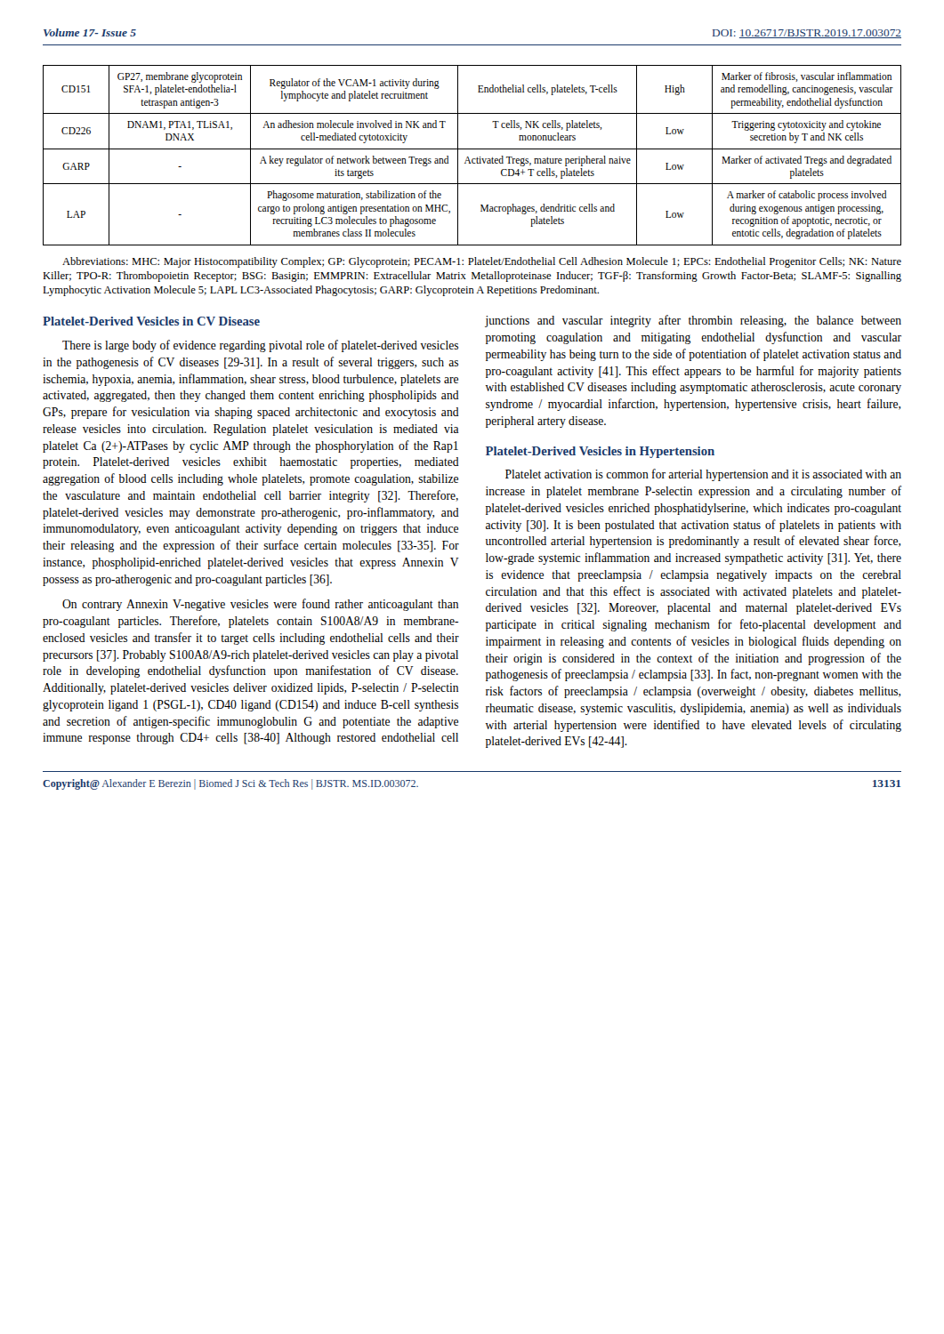Volume 17- Issue 5
DOI: 10.26717/BJSTR.2019.17.003072
| CD151 | GP27, membrane glycoprotein SFA-1, platelet-endothelia-l tetraspan antigen-3 | Regulator of the VCAM-1 activity during lymphocyte and platelet recruitment | Endothelial cells, platelets, T-cells | High | Marker of fibrosis, vascular inflammation and remodelling, cancinogenesis, vascular permeability, endothelial dysfunction |
| CD226 | DNAM1, PTA1, TLiSA1, DNAX | An adhesion molecule involved in NK and T cell-mediated cytotoxicity | T cells, NK cells, platelets, mononuclears | Low | Triggering cytotoxicity and cytokine secretion by T and NK cells |
| GARP | - | A key regulator of network between Tregs and its targets | Activated Tregs, mature peripheral naive CD4+ T cells, platelets | Low | Marker of activated Tregs and degradated platelets |
| LAP | - | Phagosome maturation, stabilization of the cargo to prolong antigen presentation on MHC, recruiting LC3 molecules to phagosome membranes class II molecules | Macrophages, dendritic cells and platelets | Low | A marker of catabolic process involved during exogenous antigen processing, recognition of apoptotic, necrotic, or entotic cells, degradation of platelets |
Abbreviations: MHC: Major Histocompatibility Complex; GP: Glycoprotein; PECAM-1: Platelet/Endothelial Cell Adhesion Molecule 1; EPCs: Endothelial Progenitor Cells; NK: Nature Killer; TPO-R: Thrombopoietin Receptor; BSG: Basigin; EMMPRIN: Extracellular Matrix Metalloproteinase Inducer; TGF-β: Transforming Growth Factor-Beta; SLAMF-5: Signalling Lymphocytic Activation Molecule 5; LAPL LC3-Associated Phagocytosis; GARP: Glycoprotein A Repetitions Predominant.
Platelet-Derived Vesicles in CV Disease
There is large body of evidence regarding pivotal role of platelet-derived vesicles in the pathogenesis of CV diseases [29-31]. In a result of several triggers, such as ischemia, hypoxia, anemia, inflammation, shear stress, blood turbulence, platelets are activated, aggregated, then they changed them content enriching phospholipids and GPs, prepare for vesiculation via shaping spaced architectonic and exocytosis and release vesicles into circulation. Regulation platelet vesiculation is mediated via platelet Ca (2+)-ATPases by cyclic AMP through the phosphorylation of the Rap1 protein. Platelet-derived vesicles exhibit haemostatic properties, mediated aggregation of blood cells including whole platelets, promote coagulation, stabilize the vasculature and maintain endothelial cell barrier integrity [32]. Therefore, platelet-derived vesicles may demonstrate pro-atherogenic, pro-inflammatory, and immunomodulatory, even anticoagulant activity depending on triggers that induce their releasing and the expression of their surface certain molecules [33-35]. For instance, phospholipid-enriched platelet-derived vesicles that express Annexin V possess as pro-atherogenic and pro-coagulant particles [36].
On contrary Annexin V-negative vesicles were found rather anticoagulant than pro-coagulant particles. Therefore, platelets contain S100A8/A9 in membrane-enclosed vesicles and transfer it to target cells including endothelial cells and their precursors [37]. Probably S100A8/A9-rich platelet-derived vesicles can play a pivotal role in developing endothelial dysfunction upon manifestation of CV disease. Additionally, platelet-derived vesicles deliver oxidized lipids, P-selectin / P-selectin glycoprotein ligand 1 (PSGL-1), CD40 ligand (CD154) and induce B-cell synthesis and secretion of antigen-specific immunoglobulin G and potentiate the adaptive immune response through CD4+ cells [38-40] Although restored endothelial cell junctions and vascular integrity after thrombin releasing, the balance between promoting coagulation and mitigating endothelial dysfunction and vascular permeability has being turn to the side of potentiation of platelet activation status and pro-coagulant activity [41]. This effect appears to be harmful for majority patients with established CV diseases including asymptomatic atherosclerosis, acute coronary syndrome / myocardial infarction, hypertension, hypertensive crisis, heart failure, peripheral artery disease.
Platelet-Derived Vesicles in Hypertension
Platelet activation is common for arterial hypertension and it is associated with an increase in platelet membrane P-selectin expression and a circulating number of platelet-derived vesicles enriched phosphatidylserine, which indicates pro-coagulant activity [30]. It is been postulated that activation status of platelets in patients with uncontrolled arterial hypertension is predominantly a result of elevated shear force, low-grade systemic inflammation and increased sympathetic activity [31]. Yet, there is evidence that preeclampsia / eclampsia negatively impacts on the cerebral circulation and that this effect is associated with activated platelets and platelet-derived vesicles [32]. Moreover, placental and maternal platelet-derived EVs participate in critical signaling mechanism for feto-placental development and impairment in releasing and contents of vesicles in biological fluids depending on their origin is considered in the context of the initiation and progression of the pathogenesis of preeclampsia / eclampsia [33]. In fact, non-pregnant women with the risk factors of preeclampsia / eclampsia (overweight / obesity, diabetes mellitus, rheumatic disease, systemic vasculitis, dyslipidemia, anemia) as well as individuals with arterial hypertension were identified to have elevated levels of circulating platelet-derived EVs [42-44].
Copyright@ Alexander E Berezin | Biomed J Sci & Tech Res | BJSTR. MS.ID.003072.
13131